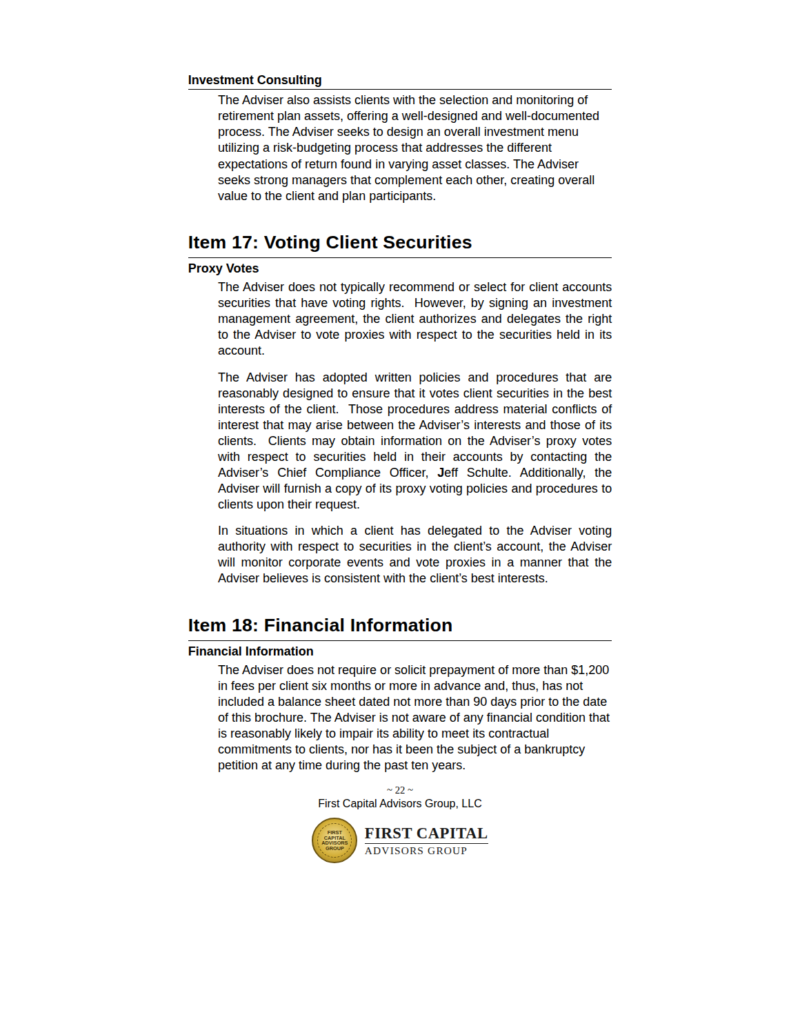Investment Consulting
The Adviser also assists clients with the selection and monitoring of retirement plan assets, offering a well-designed and well-documented process. The Adviser seeks to design an overall investment menu utilizing a risk-budgeting process that addresses the different expectations of return found in varying asset classes. The Adviser seeks strong managers that complement each other, creating overall value to the client and plan participants.
Item 17: Voting Client Securities
Proxy Votes
The Adviser does not typically recommend or select for client accounts securities that have voting rights. However, by signing an investment management agreement, the client authorizes and delegates the right to the Adviser to vote proxies with respect to the securities held in its account.
The Adviser has adopted written policies and procedures that are reasonably designed to ensure that it votes client securities in the best interests of the client. Those procedures address material conflicts of interest that may arise between the Adviser’s interests and those of its clients. Clients may obtain information on the Adviser’s proxy votes with respect to securities held in their accounts by contacting the Adviser’s Chief Compliance Officer, Jeff Schulte. Additionally, the Adviser will furnish a copy of its proxy voting policies and procedures to clients upon their request.
In situations in which a client has delegated to the Adviser voting authority with respect to securities in the client’s account, the Adviser will monitor corporate events and vote proxies in a manner that the Adviser believes is consistent with the client’s best interests.
Item 18: Financial Information
Financial Information
The Adviser does not require or solicit prepayment of more than $1,200 in fees per client six months or more in advance and, thus, has not included a balance sheet dated not more than 90 days prior to the date of this brochure. The Adviser is not aware of any financial condition that is reasonably likely to impair its ability to meet its contractual commitments to clients, nor has it been the subject of a bankruptcy petition at any time during the past ten years.
~ 22 ~
First Capital Advisors Group, LLC
FIRST CAPITAL
ADVISORS
GROUP FIRST CAPITAL ADVISORS GROUP